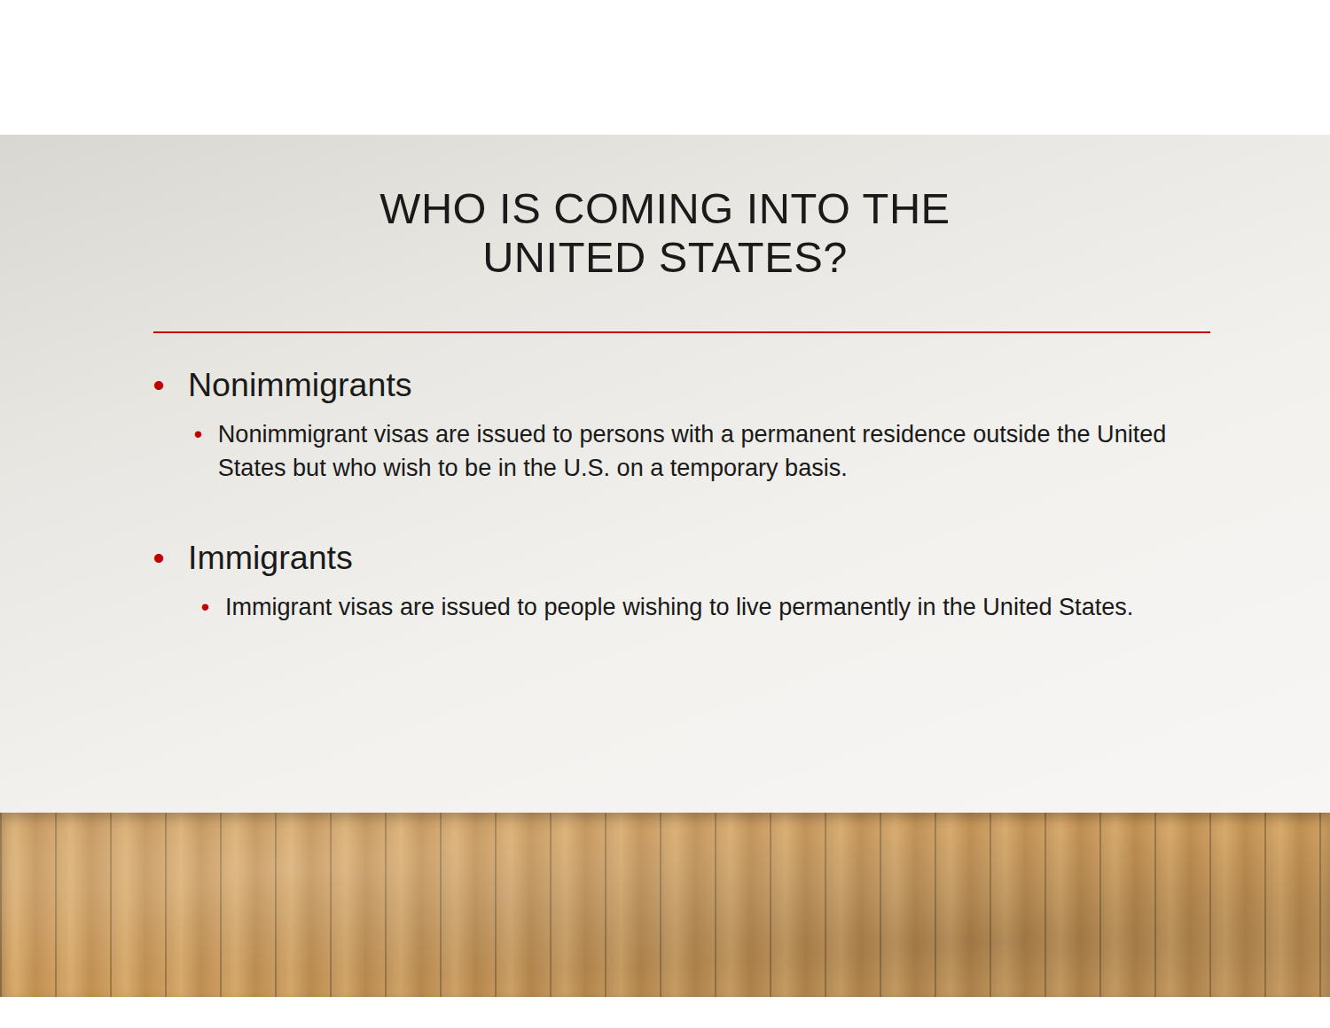Who is coming into the
United States?
Nonimmigrants
Nonimmigrant visas are issued to persons with a permanent residence outside the United States but who wish to be in the U.S. on a temporary basis.
Immigrants
Immigrant visas are issued to people wishing to live permanently in the United States.